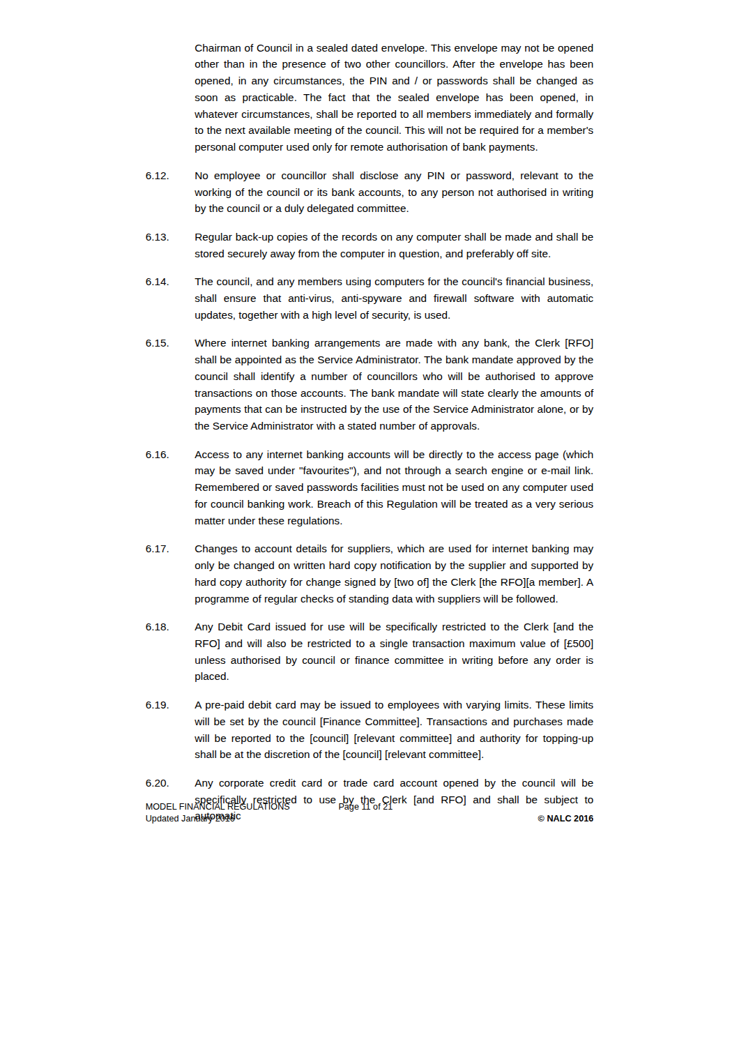Chairman of Council in a sealed dated envelope. This envelope may not be opened other than in the presence of two other councillors. After the envelope has been opened, in any circumstances, the PIN and / or passwords shall be changed as soon as practicable. The fact that the sealed envelope has been opened, in whatever circumstances, shall be reported to all members immediately and formally to the next available meeting of the council. This will not be required for a member's personal computer used only for remote authorisation of bank payments.
6.12. No employee or councillor shall disclose any PIN or password, relevant to the working of the council or its bank accounts, to any person not authorised in writing by the council or a duly delegated committee.
6.13. Regular back-up copies of the records on any computer shall be made and shall be stored securely away from the computer in question, and preferably off site.
6.14. The council, and any members using computers for the council's financial business, shall ensure that anti-virus, anti-spyware and firewall software with automatic updates, together with a high level of security, is used.
6.15. Where internet banking arrangements are made with any bank, the Clerk [RFO] shall be appointed as the Service Administrator. The bank mandate approved by the council shall identify a number of councillors who will be authorised to approve transactions on those accounts. The bank mandate will state clearly the amounts of payments that can be instructed by the use of the Service Administrator alone, or by the Service Administrator with a stated number of approvals.
6.16. Access to any internet banking accounts will be directly to the access page (which may be saved under "favourites"), and not through a search engine or e-mail link. Remembered or saved passwords facilities must not be used on any computer used for council banking work. Breach of this Regulation will be treated as a very serious matter under these regulations.
6.17. Changes to account details for suppliers, which are used for internet banking may only be changed on written hard copy notification by the supplier and supported by hard copy authority for change signed by [two of] the Clerk [the RFO][a member]. A programme of regular checks of standing data with suppliers will be followed.
6.18. Any Debit Card issued for use will be specifically restricted to the Clerk [and the RFO] and will also be restricted to a single transaction maximum value of [£500] unless authorised by council or finance committee in writing before any order is placed.
6.19. A pre-paid debit card may be issued to employees with varying limits. These limits will be set by the council [Finance Committee]. Transactions and purchases made will be reported to the [council] [relevant committee] and authority for topping-up shall be at the discretion of the [council] [relevant committee].
6.20. Any corporate credit card or trade card account opened by the council will be specifically restricted to use by the Clerk [and RFO] and shall be subject to automatic
MODEL FINANCIAL REGULATIONS Page 11 of 21
Updated January 2016 © NALC 2016